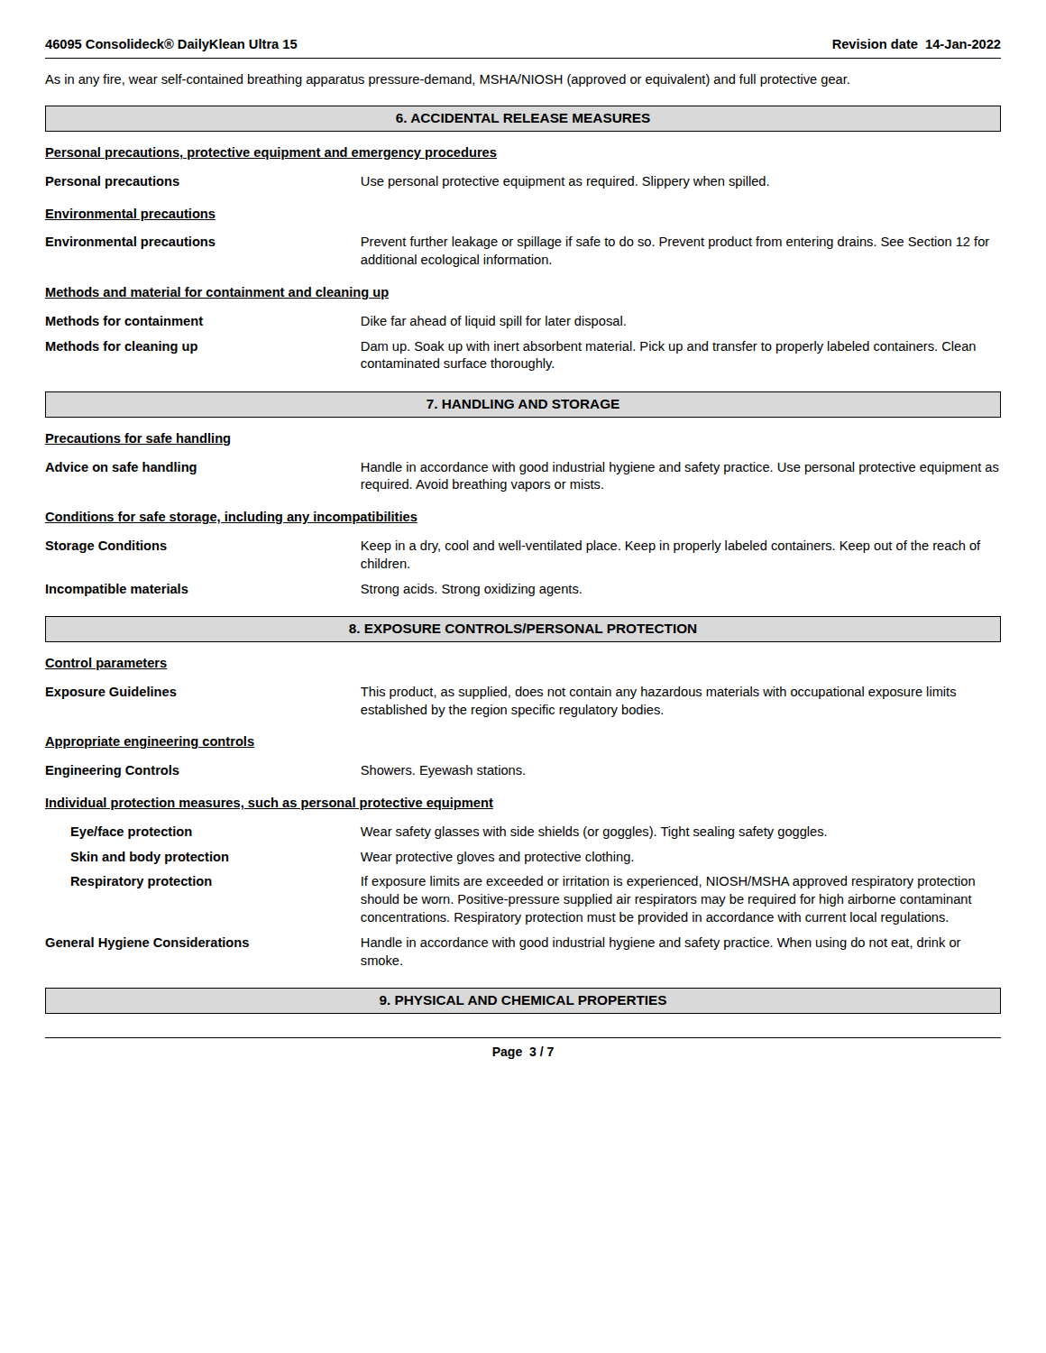46095 Consolideck® DailyKlean Ultra 15 Revision date 14-Jan-2022
As in any fire, wear self-contained breathing apparatus pressure-demand, MSHA/NIOSH (approved or equivalent) and full protective gear.
6. ACCIDENTAL RELEASE MEASURES
Personal precautions, protective equipment and emergency procedures
| Personal precautions | Use personal protective equipment as required. Slippery when spilled. |
Environmental precautions
| Environmental precautions | Prevent further leakage or spillage if safe to do so. Prevent product from entering drains. See Section 12 for additional ecological information. |
Methods and material for containment and cleaning up
| Methods for containment | Dike far ahead of liquid spill for later disposal. |
| Methods for cleaning up | Dam up. Soak up with inert absorbent material. Pick up and transfer to properly labeled containers. Clean contaminated surface thoroughly. |
7. HANDLING AND STORAGE
Precautions for safe handling
| Advice on safe handling | Handle in accordance with good industrial hygiene and safety practice. Use personal protective equipment as required. Avoid breathing vapors or mists. |
Conditions for safe storage, including any incompatibilities
| Storage Conditions | Keep in a dry, cool and well-ventilated place. Keep in properly labeled containers. Keep out of the reach of children. |
| Incompatible materials | Strong acids. Strong oxidizing agents. |
8. EXPOSURE CONTROLS/PERSONAL PROTECTION
Control parameters
| Exposure Guidelines | This product, as supplied, does not contain any hazardous materials with occupational exposure limits established by the region specific regulatory bodies. |
Appropriate engineering controls
| Engineering Controls | Showers. Eyewash stations. |
Individual protection measures, such as personal protective equipment
| Eye/face protection | Wear safety glasses with side shields (or goggles). Tight sealing safety goggles. |
| Skin and body protection | Wear protective gloves and protective clothing. |
| Respiratory protection | If exposure limits are exceeded or irritation is experienced, NIOSH/MSHA approved respiratory protection should be worn. Positive-pressure supplied air respirators may be required for high airborne contaminant concentrations. Respiratory protection must be provided in accordance with current local regulations. |
| General Hygiene Considerations | Handle in accordance with good industrial hygiene and safety practice. When using do not eat, drink or smoke. |
9. PHYSICAL AND CHEMICAL PROPERTIES
Page 3 / 7